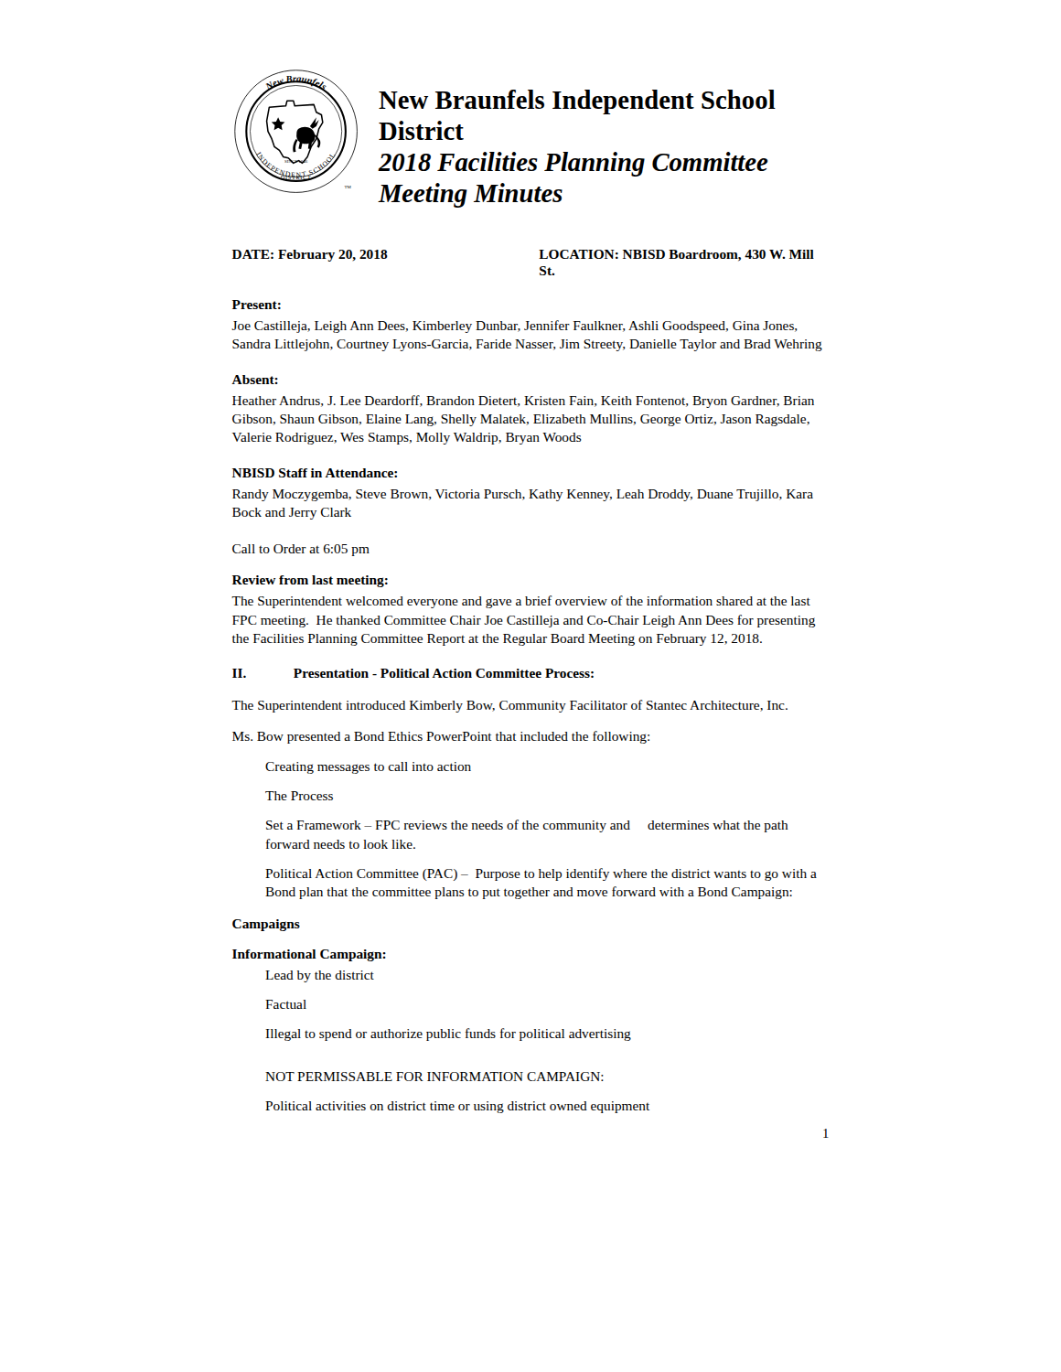New Braunfels INDEPENDENT SCHOOL DISTRICT SINCE 1846 TM
New Braunfels Independent School District
2018 Facilities Planning Committee Meeting Minutes
DATE: February 20, 2018 LOCATION: NBISD Boardroom, 430 W. Mill St.
Present:
Joe Castilleja, Leigh Ann Dees, Kimberley Dunbar, Jennifer Faulkner, Ashli Goodspeed, Gina Jones, Sandra Littlejohn, Courtney Lyons-Garcia, Faride Nasser, Jim Streety, Danielle Taylor and Brad Wehring
Absent:
Heather Andrus, J. Lee Deardorff, Brandon Dietert, Kristen Fain, Keith Fontenot, Bryon Gardner, Brian Gibson, Shaun Gibson, Elaine Lang, Shelly Malatek, Elizabeth Mullins, George Ortiz, Jason Ragsdale, Valerie Rodriguez, Wes Stamps, Molly Waldrip, Bryan Woods
NBISD Staff in Attendance:
Randy Moczygemba, Steve Brown, Victoria Pursch, Kathy Kenney, Leah Droddy, Duane Trujillo, Kara Bock and Jerry Clark
Call to Order at 6:05 pm
Review from last meeting:
The Superintendent welcomed everyone and gave a brief overview of the information shared at the last FPC meeting. He thanked Committee Chair Joe Castilleja and Co-Chair Leigh Ann Dees for presenting the Facilities Planning Committee Report at the Regular Board Meeting on February 12, 2018.
II. Presentation - Political Action Committee Process:
The Superintendent introduced Kimberly Bow, Community Facilitator of Stantec Architecture, Inc.
Ms. Bow presented a Bond Ethics PowerPoint that included the following:
Creating messages to call into action
The Process
Set a Framework – FPC reviews the needs of the community and determines what the path forward needs to look like.
Political Action Committee (PAC) – Purpose to help identify where the district wants to go with a Bond plan that the committee plans to put together and move forward with a Bond Campaign:
Campaigns
Informational Campaign:
Lead by the district
Factual
Illegal to spend or authorize public funds for political advertising
NOT PERMISSABLE FOR INFORMATION CAMPAIGN:
Political activities on district time or using district owned equipment
1